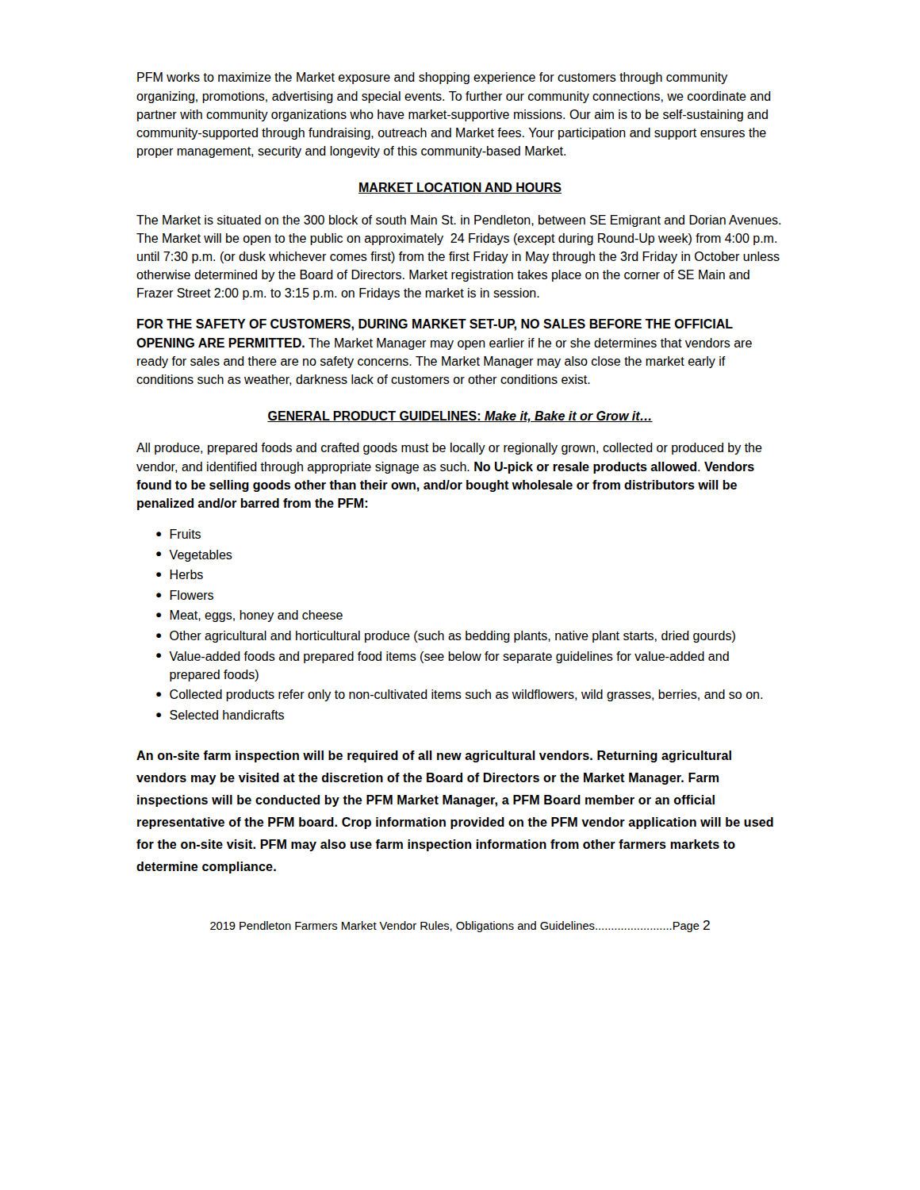PFM works to maximize the Market exposure and shopping experience for customers through community organizing, promotions, advertising and special events. To further our community connections, we coordinate and partner with community organizations who have market-supportive missions. Our aim is to be self-sustaining and community-supported through fundraising, outreach and Market fees. Your participation and support ensures the proper management, security and longevity of this community-based Market.
MARKET LOCATION AND HOURS
The Market is situated on the 300 block of south Main St. in Pendleton, between SE Emigrant and Dorian Avenues. The Market will be open to the public on approximately 24 Fridays (except during Round-Up week) from 4:00 p.m. until 7:30 p.m. (or dusk whichever comes first) from the first Friday in May through the 3rd Friday in October unless otherwise determined by the Board of Directors. Market registration takes place on the corner of SE Main and Frazer Street 2:00 p.m. to 3:15 p.m. on Fridays the market is in session.
FOR THE SAFETY OF CUSTOMERS, DURING MARKET SET-UP, NO SALES BEFORE THE OFFICIAL OPENING ARE PERMITTED. The Market Manager may open earlier if he or she determines that vendors are ready for sales and there are no safety concerns. The Market Manager may also close the market early if conditions such as weather, darkness lack of customers or other conditions exist.
GENERAL PRODUCT GUIDELINES: Make it, Bake it or Grow it…
All produce, prepared foods and crafted goods must be locally or regionally grown, collected or produced by the vendor, and identified through appropriate signage as such. No U-pick or resale products allowed. Vendors found to be selling goods other than their own, and/or bought wholesale or from distributors will be penalized and/or barred from the PFM:
Fruits
Vegetables
Herbs
Flowers
Meat, eggs, honey and cheese
Other agricultural and horticultural produce (such as bedding plants, native plant starts, dried gourds)
Value-added foods and prepared food items (see below for separate guidelines for value-added and prepared foods)
Collected products refer only to non-cultivated items such as wildflowers, wild grasses, berries, and so on.
Selected handicrafts
An on-site farm inspection will be required of all new agricultural vendors. Returning agricultural vendors may be visited at the discretion of the Board of Directors or the Market Manager. Farm inspections will be conducted by the PFM Market Manager, a PFM Board member or an official representative of the PFM board. Crop information provided on the PFM vendor application will be used for the on-site visit. PFM may also use farm inspection information from other farmers markets to determine compliance.
2019 Pendleton Farmers Market Vendor Rules, Obligations and Guidelines........................Page 2